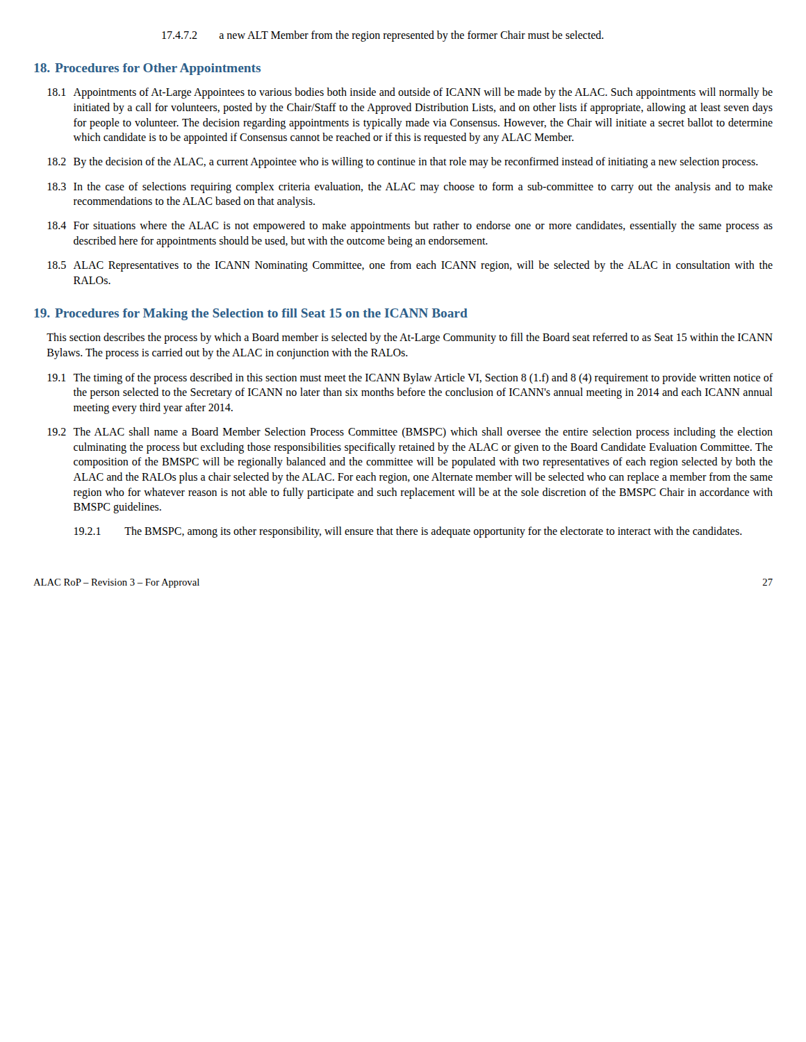17.4.7.2
a new ALT Member from the region represented by the former Chair must be selected.
18. Procedures for Other Appointments
18.1
Appointments of At-Large Appointees to various bodies both inside and outside of ICANN will be made by the ALAC. Such appointments will normally be initiated by a call for volunteers, posted by the Chair/Staff to the Approved Distribution Lists, and on other lists if appropriate, allowing at least seven days for people to volunteer. The decision regarding appointments is typically made via Consensus. However, the Chair will initiate a secret ballot to determine which candidate is to be appointed if Consensus cannot be reached or if this is requested by any ALAC Member.
18.2
By the decision of the ALAC, a current Appointee who is willing to continue in that role may be reconfirmed instead of initiating a new selection process.
18.3
In the case of selections requiring complex criteria evaluation, the ALAC may choose to form a sub-committee to carry out the analysis and to make recommendations to the ALAC based on that analysis.
18.4
For situations where the ALAC is not empowered to make appointments but rather to endorse one or more candidates, essentially the same process as described here for appointments should be used, but with the outcome being an endorsement.
18.5
ALAC Representatives to the ICANN Nominating Committee, one from each ICANN region, will be selected by the ALAC in consultation with the RALOs.
19. Procedures for Making the Selection to fill Seat 15 on the ICANN Board
This section describes the process by which a Board member is selected by the At-Large Community to fill the Board seat referred to as Seat 15 within the ICANN Bylaws. The process is carried out by the ALAC in conjunction with the RALOs.
19.1
The timing of the process described in this section must meet the ICANN Bylaw Article VI, Section 8 (1.f) and 8 (4) requirement to provide written notice of the person selected to the Secretary of ICANN no later than six months before the conclusion of ICANN's annual meeting in 2014 and each ICANN annual meeting every third year after 2014.
19.2
The ALAC shall name a Board Member Selection Process Committee (BMSPC) which shall oversee the entire selection process including the election culminating the process but excluding those responsibilities specifically retained by the ALAC or given to the Board Candidate Evaluation Committee. The composition of the BMSPC will be regionally balanced and the committee will be populated with two representatives of each region selected by both the ALAC and the RALOs plus a chair selected by the ALAC. For each region, one Alternate member will be selected who can replace a member from the same region who for whatever reason is not able to fully participate and such replacement will be at the sole discretion of the BMSPC Chair in accordance with BMSPC guidelines.
19.2.1
The BMSPC, among its other responsibility, will ensure that there is adequate opportunity for the electorate to interact with the candidates.
ALAC RoP – Revision 3 – For Approval 27